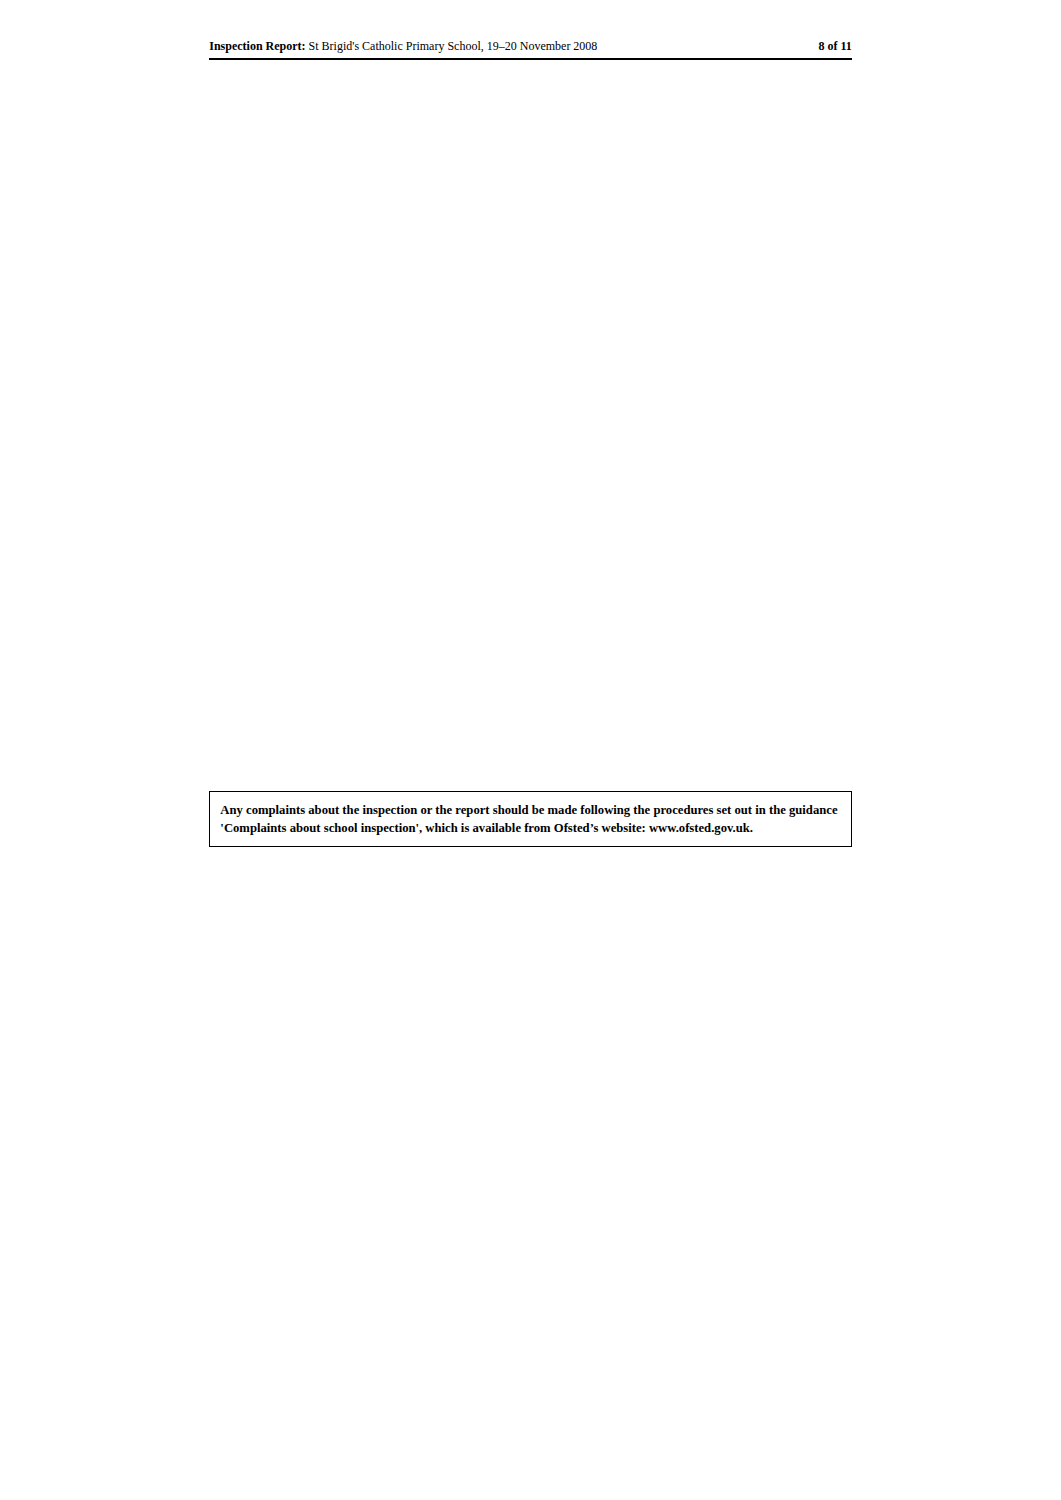Inspection Report: St Brigid's Catholic Primary School, 19–20 November 2008
8 of 11
Any complaints about the inspection or the report should be made following the procedures set out in the guidance 'Complaints about school inspection', which is available from Ofsted’s website: www.ofsted.gov.uk.